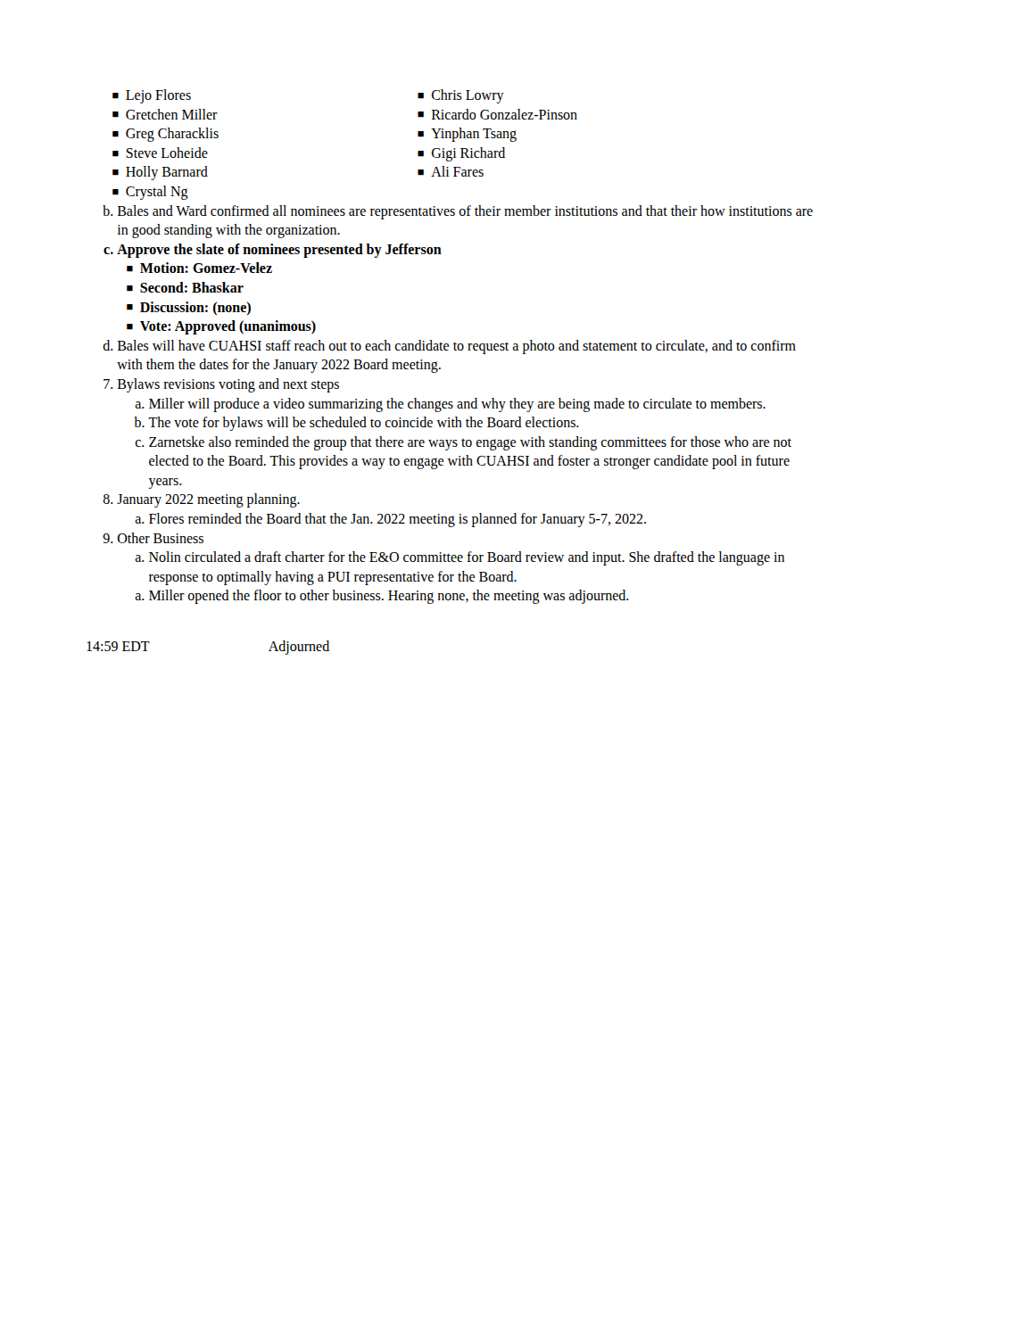Lejo Flores
Gretchen Miller
Greg Characklis
Steve Loheide
Holly Barnard
Crystal Ng
Chris Lowry
Ricardo Gonzalez-Pinson
Yinphan Tsang
Gigi Richard
Ali Fares
Bales and Ward confirmed all nominees are representatives of their member institutions and that their how institutions are in good standing with the organization.
Approve the slate of nominees presented by Jefferson
Motion: Gomez-Velez
Second: Bhaskar
Discussion: (none)
Vote: Approved (unanimous)
Bales will have CUAHSI staff reach out to each candidate to request a photo and statement to circulate, and to confirm with them the dates for the January 2022 Board meeting.
Bylaws revisions voting and next steps
Miller will produce a video summarizing the changes and why they are being made to circulate to members.
The vote for bylaws will be scheduled to coincide with the Board elections.
Zarnetske also reminded the group that there are ways to engage with standing committees for those who are not elected to the Board. This provides a way to engage with CUAHSI and foster a stronger candidate pool in future years.
January 2022 meeting planning.
Flores reminded the Board that the Jan. 2022 meeting is planned for January 5-7, 2022.
Other Business
Nolin circulated a draft charter for the E&O committee for Board review and input. She drafted the language in response to optimally having a PUI representative for the Board.
Miller opened the floor to other business. Hearing none, the meeting was adjourned.
14:59 EDT
Adjourned